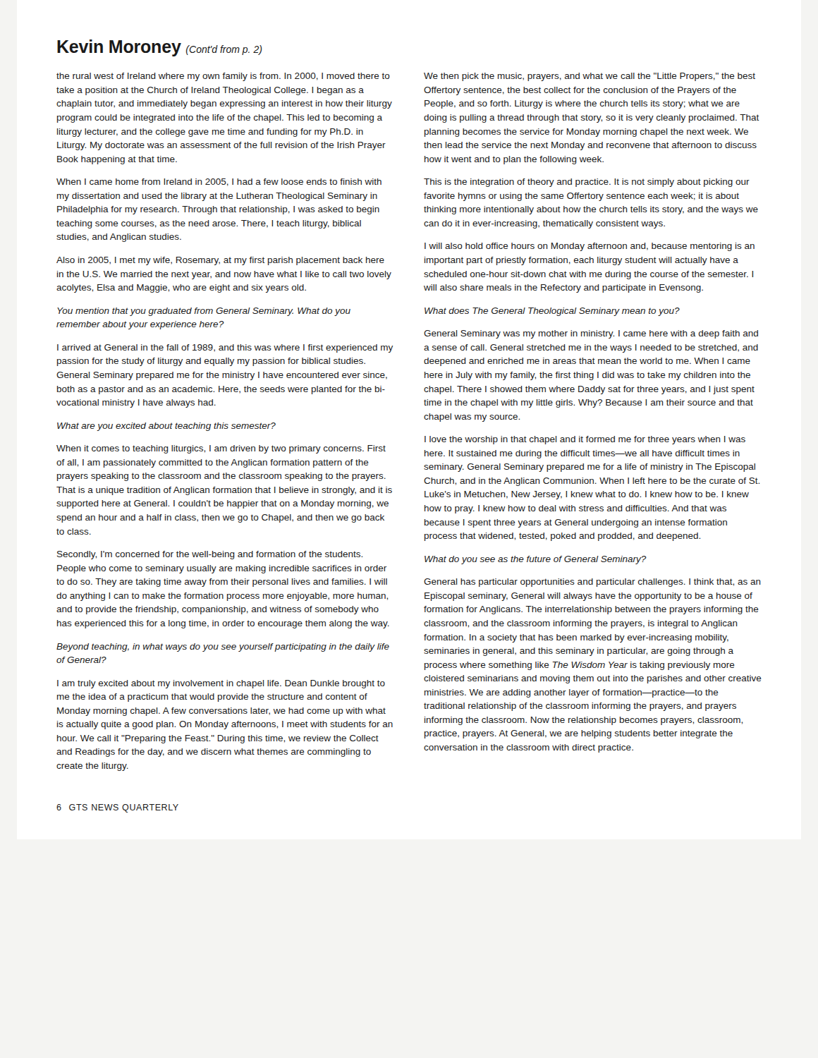Kevin Moroney (Cont'd from p. 2)
the rural west of Ireland where my own family is from. In 2000, I moved there to take a position at the Church of Ireland Theological College. I began as a chaplain tutor, and immediately began expressing an interest in how their liturgy program could be integrated into the life of the chapel. This led to becoming a liturgy lecturer, and the college gave me time and funding for my Ph.D. in Liturgy. My doctorate was an assessment of the full revision of the Irish Prayer Book happening at that time.
When I came home from Ireland in 2005, I had a few loose ends to finish with my dissertation and used the library at the Lutheran Theological Seminary in Philadelphia for my research. Through that relationship, I was asked to begin teaching some courses, as the need arose. There, I teach liturgy, biblical studies, and Anglican studies.
Also in 2005, I met my wife, Rosemary, at my first parish placement back here in the U.S. We married the next year, and now have what I like to call two lovely acolytes, Elsa and Maggie, who are eight and six years old.
You mention that you graduated from General Seminary. What do you remember about your experience here?
I arrived at General in the fall of 1989, and this was where I first experienced my passion for the study of liturgy and equally my passion for biblical studies. General Seminary prepared me for the ministry I have encountered ever since, both as a pastor and as an academic. Here, the seeds were planted for the bi-vocational ministry I have always had.
What are you excited about teaching this semester?
When it comes to teaching liturgics, I am driven by two primary concerns. First of all, I am passionately committed to the Anglican formation pattern of the prayers speaking to the classroom and the classroom speaking to the prayers. That is a unique tradition of Anglican formation that I believe in strongly, and it is supported here at General. I couldn't be happier that on a Monday morning, we spend an hour and a half in class, then we go to Chapel, and then we go back to class.
Secondly, I'm concerned for the well-being and formation of the students. People who come to seminary usually are making incredible sacrifices in order to do so. They are taking time away from their personal lives and families. I will do anything I can to make the formation process more enjoyable, more human, and to provide the friendship, companionship, and witness of somebody who has experienced this for a long time, in order to encourage them along the way.
Beyond teaching, in what ways do you see yourself participating in the daily life of General?
I am truly excited about my involvement in chapel life. Dean Dunkle brought to me the idea of a practicum that would provide the structure and content of Monday morning chapel. A few conversations later, we had come up with what is actually quite a good plan. On Monday afternoons, I meet with students for an hour. We call it "Preparing the Feast." During this time, we review the Collect and Readings for the day, and we discern what themes are commingling to create the liturgy.
We then pick the music, prayers, and what we call the "Little Propers," the best Offertory sentence, the best collect for the conclusion of the Prayers of the People, and so forth. Liturgy is where the church tells its story; what we are doing is pulling a thread through that story, so it is very cleanly proclaimed. That planning becomes the service for Monday morning chapel the next week. We then lead the service the next Monday and reconvene that afternoon to discuss how it went and to plan the following week.
This is the integration of theory and practice. It is not simply about picking our favorite hymns or using the same Offertory sentence each week; it is about thinking more intentionally about how the church tells its story, and the ways we can do it in ever-increasing, thematically consistent ways.
I will also hold office hours on Monday afternoon and, because mentoring is an important part of priestly formation, each liturgy student will actually have a scheduled one-hour sit-down chat with me during the course of the semester. I will also share meals in the Refectory and participate in Evensong.
What does The General Theological Seminary mean to you?
General Seminary was my mother in ministry. I came here with a deep faith and a sense of call. General stretched me in the ways I needed to be stretched, and deepened and enriched me in areas that mean the world to me. When I came here in July with my family, the first thing I did was to take my children into the chapel. There I showed them where Daddy sat for three years, and I just spent time in the chapel with my little girls. Why? Because I am their source and that chapel was my source.
I love the worship in that chapel and it formed me for three years when I was here. It sustained me during the difficult times—we all have difficult times in seminary. General Seminary prepared me for a life of ministry in The Episcopal Church, and in the Anglican Communion. When I left here to be the curate of St. Luke's in Metuchen, New Jersey, I knew what to do. I knew how to be. I knew how to pray. I knew how to deal with stress and difficulties. And that was because I spent three years at General undergoing an intense formation process that widened, tested, poked and prodded, and deepened.
What do you see as the future of General Seminary?
General has particular opportunities and particular challenges. I think that, as an Episcopal seminary, General will always have the opportunity to be a house of formation for Anglicans. The interrelationship between the prayers informing the classroom, and the classroom informing the prayers, is integral to Anglican formation. In a society that has been marked by ever-increasing mobility, seminaries in general, and this seminary in particular, are going through a process where something like The Wisdom Year is taking previously more cloistered seminarians and moving them out into the parishes and other creative ministries. We are adding another layer of formation—practice—to the traditional relationship of the classroom informing the prayers, and prayers informing the classroom. Now the relationship becomes prayers, classroom, practice, prayers. At General, we are helping students better integrate the conversation in the classroom with direct practice.
6 GTS NEWS QUARTERLY